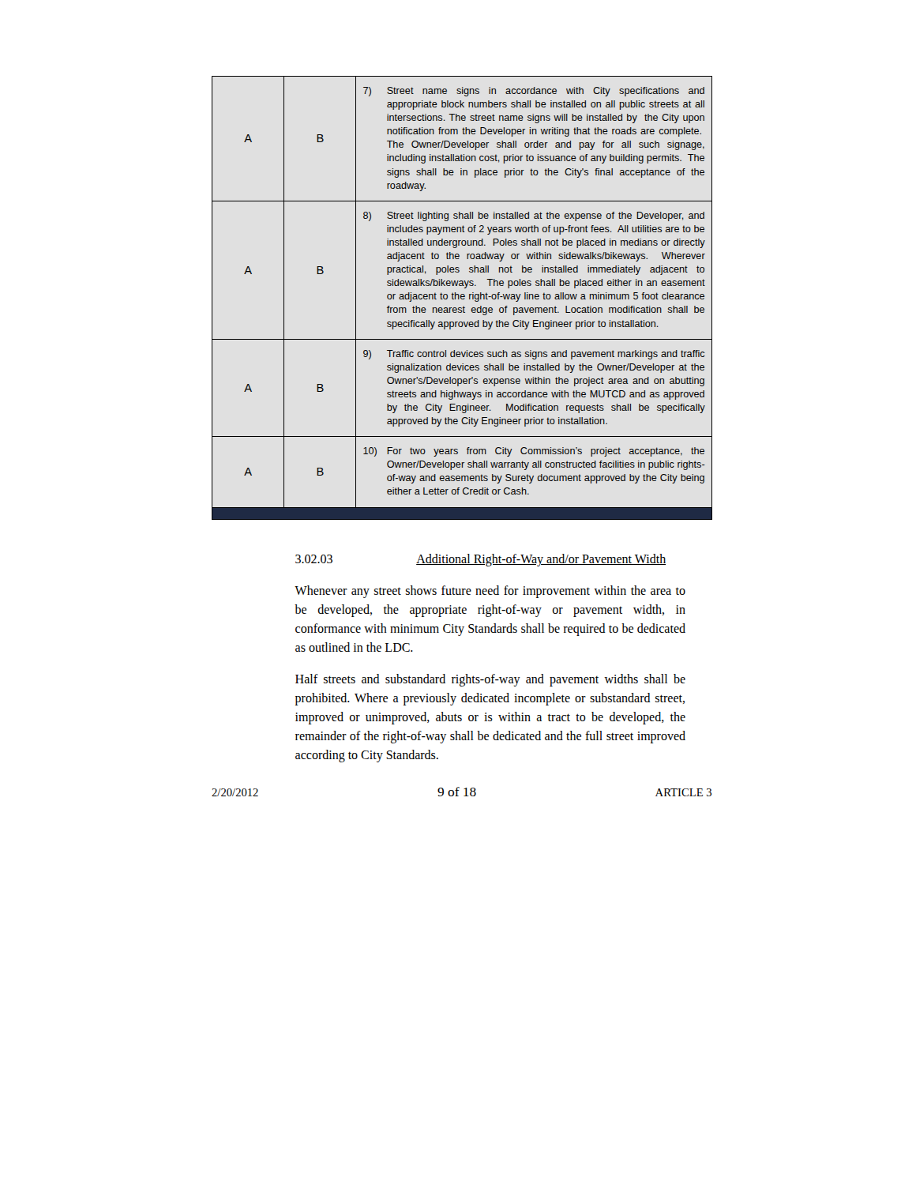| A | B | 7) Street name signs in accordance with City specifications and appropriate block numbers shall be installed on all public streets at all intersections. The street name signs will be installed by the City upon notification from the Developer in writing that the roads are complete. The Owner/Developer shall order and pay for all such signage, including installation cost, prior to issuance of any building permits. The signs shall be in place prior to the City's final acceptance of the roadway. |
| A | B | 8) Street lighting shall be installed at the expense of the Developer, and includes payment of 2 years worth of up-front fees. All utilities are to be installed underground. Poles shall not be placed in medians or directly adjacent to the roadway or within sidewalks/bikeways. Wherever practical, poles shall not be installed immediately adjacent to sidewalks/bikeways. The poles shall be placed either in an easement or adjacent to the right-of-way line to allow a minimum 5 foot clearance from the nearest edge of pavement. Location modification shall be specifically approved by the City Engineer prior to installation. |
| A | B | 9) Traffic control devices such as signs and pavement markings and traffic signalization devices shall be installed by the Owner/Developer at the Owner's/Developer's expense within the project area and on abutting streets and highways in accordance with the MUTCD and as approved by the City Engineer. Modification requests shall be specifically approved by the City Engineer prior to installation. |
| A | B | 10) For two years from City Commission’s project acceptance, the Owner/Developer shall warranty all constructed facilities in public rights-of-way and easements by Surety document approved by the City being either a Letter of Credit or Cash. |
3.02.03 Additional Right-of-Way and/or Pavement Width
Whenever any street shows future need for improvement within the area to be developed, the appropriate right-of-way or pavement width, in conformance with minimum City Standards shall be required to be dedicated as outlined in the LDC.
Half streets and substandard rights-of-way and pavement widths shall be prohibited. Where a previously dedicated incomplete or substandard street, improved or unimproved, abuts or is within a tract to be developed, the remainder of the right-of-way shall be dedicated and the full street improved according to City Standards.
2/20/2012 9 of 18 ARTICLE 3